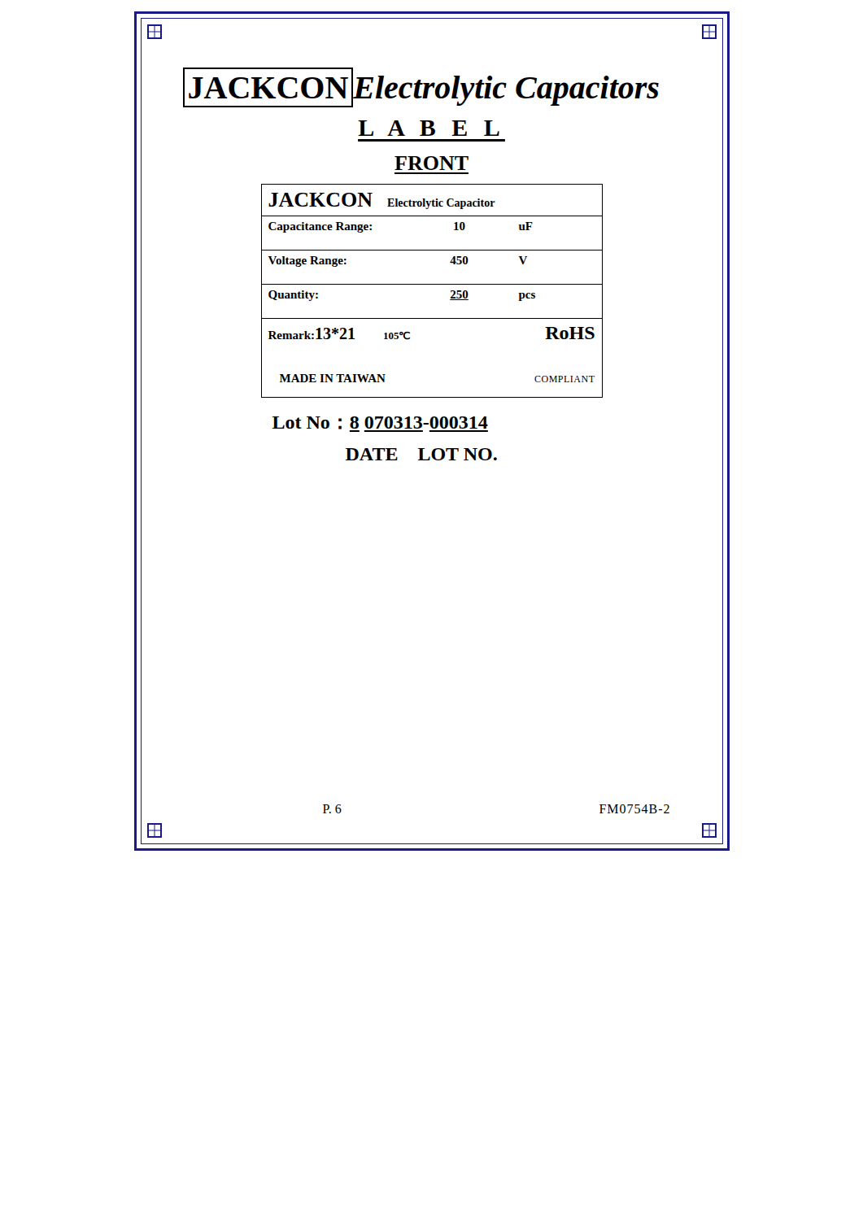JACKCON Electrolytic Capacitors
L A B E L
FRONT
JACKCON Electrolytic Capacitor
Capacitance Range: 10 uF
Voltage Range: 450 V
Quantity: 250 pcs
Remark: 13*21 105℃ RoHS
MADE IN TAIWAN COMPLIANT
Lot No：8 070313-000314
DATE LOT NO.
P. 6 FM0754B-2